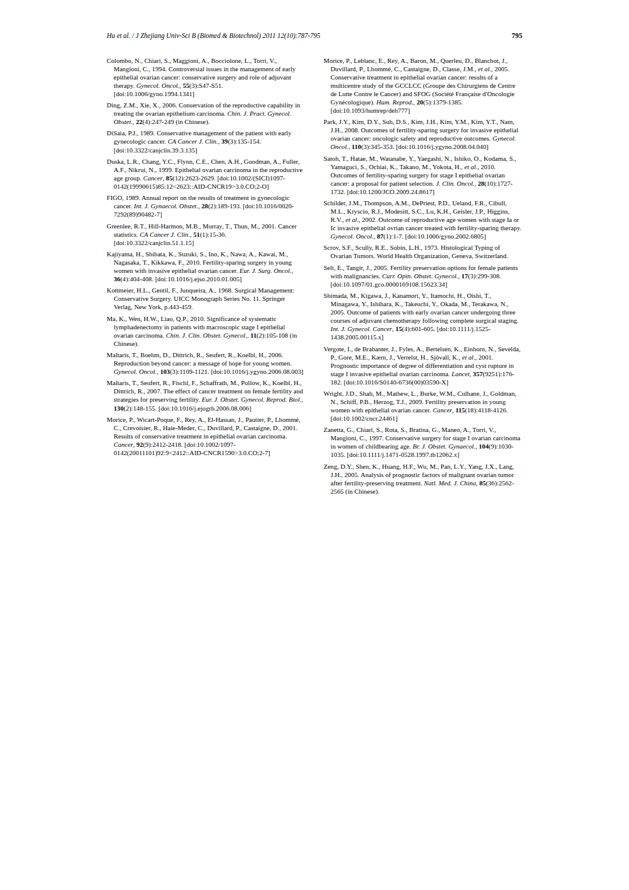Hu et al. / J Zhejiang Univ-Sci B (Biomed & Biotechnol) 2011 12(10):787-795 795
Colombo, N., Chiari, S., Maggioni, A., Bocciolone, L., Torri, V., Mangioni, C., 1994. Controversial issues in the management of early epithelial ovarian cancer: conservative surgery and role of adjuvant therapy. Gynecol. Oncol., 55(3):S47-S51. [doi:10.1006/gyno.1994.1341]
Ding, Z.M., Xie, X., 2006. Conservation of the reproductive capability in treating the ovarian epithelium carcinoma. Chin. J. Pract. Gynecol. Obstet., 22(4):247-249 (in Chinese).
DiSaia, P.J., 1989. Conservative management of the patient with early gynecologic cancer. CA Cancer J. Clin., 39(3):135-154. [doi:10.3322/canjclin.39.3.135]
Duska, L.R., Chang, Y.C., Flynn, C.E., Chen, A.H., Goodman, A., Fuller, A.F., Nikrui, N., 1999. Epithelial ovarian carcinoma in the reproductive age group. Cancer, 85(12):2623-2629. [doi:10.1002/(SICI)1097-0142(19990615)85:12<2623::AID-CNCR19>3.0.CO;2-O]
FIGO, 1989. Annual report on the results of treatment in gynecologic cancer. Int. J. Gynaecol. Obstet., 28(2):189-193. [doi:10.1016/0020-7292(89)90482-7]
Greenlee, R.T., Hill-Harmon, M.B., Murray, T., Thun, M., 2001. Cancer statistics. CA Cancer J. Clin., 51(1):15-36. [doi:10.3322/canjclin.51.1.15]
Kajiyama, H., Shibata, K., Suzuki, S., Ino, K., Nawa, A., Kawai, M., Nagasaka, T., Kikkawa, F., 2010. Fertility-sparing surgery in young women with invasive epithelial ovarian cancer. Eur. J. Surg. Oncol., 36(4):404-408. [doi:10.1016/j.ejso.2010.01.005]
Kottmeier, H.L., Gentil, F., Junqueira, A., 1968. Surgical Management: Conservative Surgery. UICC Monograph Series No. 11. Springer Verlag, New York, p.443-459.
Ma, K., Wen, H.W., Liao, Q.P., 2010. Significance of systematic lymphadenectomy in patients with macroscopic stage I epithelial ovarian carcinoma. Chin. J. Clin. Obstet. Gynecol., 11(2):105-108 (in Chinese).
Maltaris, T., Boehm, D., Dittrich, R., Seufert, R., Koelbl, H., 2006. Reproduction beyond cancer: a message of hope for young women. Gynecol. Oncol., 103(3):1109-1121. [doi:10.1016/j.ygyno.2006.08.003]
Maltaris, T., Seufert, R., Fischl, F., Schaffrath, M., Pollow, K., Koelbl, H., Dittrich, R., 2007. The effect of cancer treatment on female fertility and strategies for preserving fertility. Eur. J. Obstet. Gynecol. Reprod. Biol., 130(2):148-155. [doi:10.1016/j.ejogrb.2006.08.006]
Morice, P., Wicart-Poque, F., Rey, A., El-Hassan, J., Pautier, P., Lhommé, C., Crevoisier, R., Haie-Meder, C., Duvillard, P., Castaigne, D., 2001. Results of conservative treatment in epithelial ovarian carcinoma. Cancer, 92(9):2412-2418. [doi:10.1002/1097-0142(20011101)92:9<2412::AID-CNCR1590>3.0.CO;2-7]
Morice, P., Leblanc, E., Rey, A., Baron, M., Querleu, D., Blanchot, J., Duvillard, P., Lhommé, C., Castaigne, D., Classe, J.M., et al., 2005. Conservative treatment in epithelial ovarian cancer: results of a multicentre study of the GCCLCC (Groupe des Chirurgiens de Centre de Lutte Contre le Cancer) and SFOG (Société Française d′Oncologie Gynécologique). Hum. Reprod., 20(5):1379-1385. [doi:10.1093/humrep/deh777]
Park, J.Y., Kim, D.Y., Suh, D.S., Kim, J.H., Kim, Y.M., Kim, Y.T., Nam, J.H., 2008. Outcomes of fertility-sparing surgery for invasive epithelial ovarian cancer: oncologic safety and reproductive outcomes. Gynecol. Oncol., 110(3):345-353. [doi:10.1016/j.ygyno.2008.04.040]
Satoh, T., Hatae, M., Watanabe, Y., Yaegashi, N., Ishiko, O., Kodama, S., Yamaguci, S., Ochiai, K., Takano, M., Yokota, H., et al., 2010. Outcomes of fertility-sparing surgery for stage I epithelial ovarian cancer: a proposal for patient selection. J. Clin. Oncol., 28(10):1727-1732. [doi:10.1200/JCO.2009.24.8617]
Schilder, J.M., Thompson, A.M., DePriest, P.D., Ueland, F.R., Cibull, M.L., Kryscio, R.J., Modesitt, S.C., Lu, K.H., Geisler, J.P., Higgins, R.V., et al., 2002. Outcome of reproductive age women with stage Ia or Ic invasive epithelial ovrian cancer treated with fertility-sparing therapy. Gynecol. Oncol., 87(1):1-7. [doi:10.1006/gyno.2002.6805]
Scrov, S.F., Scully, R.E., Sobin, L.H., 1973. Histological Typing of Ovarian Tumors. World Health Organization, Geneva, Switzerland.
Seli, E., Tangir, J., 2005. Fertility preservation options for female patients with malignancies. Curr. Opin. Obstet. Gynecol., 17(3):299-308. [doi:10.1097/01.gco.0000169108.15623.34]
Shimada, M., Kigawa, J., Kanamori, Y., Itamochi, H., Oishi, T., Minagawa, Y., Ishihara, K., Takeuchi, Y., Okada, M., Terakawa, N., 2005. Outcome of patients with early ovarian cancer undergoing three courses of adjuvant chemotherapy following complete surgical staging. Int. J. Gynecol. Cancer, 15(4):601-605. [doi:10.1111/j.1525-1438.2005.00115.x]
Vergote, I., de Brabanter, J., Fyles, A., Bertelsen, K., Einhorn, N., Sevelda, P., Gore, M.E., Kærn, J., Verrelst, H., Sjövall, K., et al., 2001. Prognostic importance of degree of differentiation and cyst rupture in stage I invasive epithelial ovarian carcinoma. Lancet, 357(9251):176-182. [doi:10.1016/S0140-6736(00)03590-X]
Wright, J.D., Shah, M., Mathew, L., Burke, W.M., Culhane, J., Goldman, N., Schiff, P.B., Herzog, T.J., 2009. Fertility preservation in young women with epithelial ovarian cancer. Cancer, 115(18):4118-4126. [doi:10.1002/cncr.24461]
Zanetta, G., Chiari, S., Rota, S., Bratina, G., Maneo, A., Torri, V., Mangioni, C., 1997. Conservative surgery for stage I ovarian carcinoma in women of childbearing age. Br. J. Obstet. Gynaecol., 104(9):1030-1035. [doi:10.1111/j.1471-0528.1997.tb12062.x]
Zeng, D.Y., Shen, K., Huang, H.F., Wu, M., Pan, L.Y., Yang, J.X., Lang, J.H., 2005. Analysis of prognostic factors of malignant ovarian tumor after fertility-preserving treatment. Natl. Med. J. China, 85(36):2562-2565 (in Chinese).